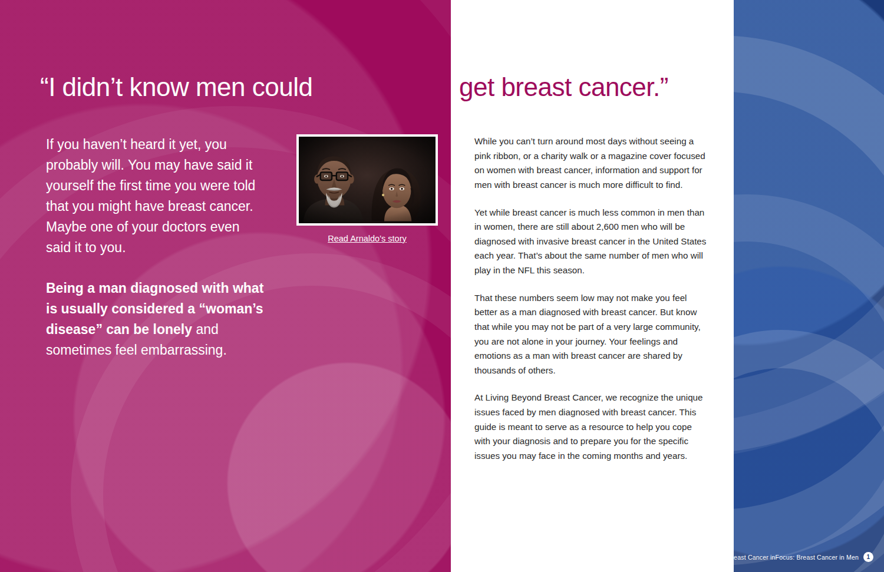“I didn’t know men could
If you haven’t heard it yet, you probably will. You may have said it yourself the first time you were told that you might have breast cancer. Maybe one of your doctors even said it to you.
Being a man diagnosed with what is usually considered a “woman’s disease” can be lonely and sometimes feel embarrassing.
While you can’t turn around most days without seeing a pink ribbon, or a charity walk or a magazine cover focused on women with breast cancer, information and support for men with breast cancer is much more difficult to find.
Yet while breast cancer is much less common in men than in women, there are still about 2,600 men who will be diagnosed with invasive breast cancer in the United States each year. That’s about the same number of men who will play in the NFL this season.
That these numbers seem low may not make you feel better as a man diagnosed with breast cancer. But know that while you may not be part of a very large community, you are not alone in your journey. Your feelings and emotions as a man with breast cancer are shared by thousands of others.
At Living Beyond Breast Cancer, we recognize the unique issues faced by men diagnosed with breast cancer. This guide is meant to serve as a resource to help you cope with your diagnosis and to prepare you for the specific issues you may face in the coming months and years.
get breast cancer.”
Read Arnaldo’s story
Breast Cancer inFocus: Breast Cancer in Men 1